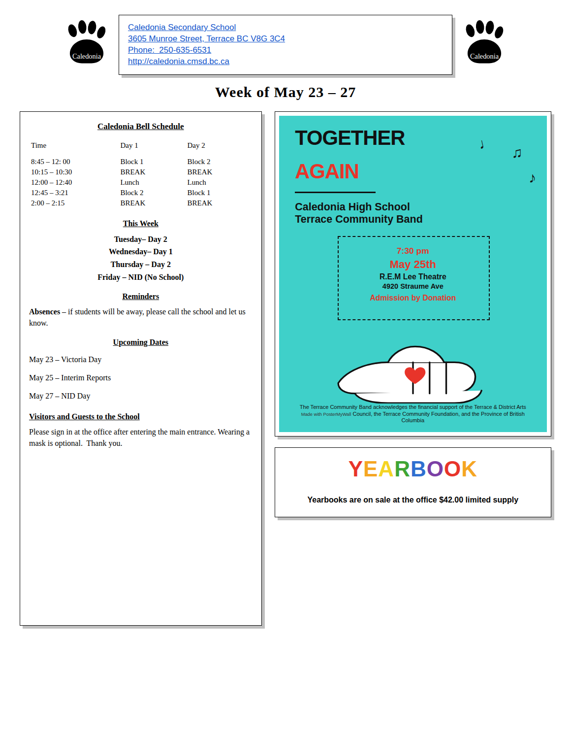Caledonia
Caledonia Secondary School 3605 Munroe Street, Terrace BC V8G 3C4 Phone: 250-635-6531 http://caledonia.cmsd.bc.ca
Caledonia
Week of May 23 – 27
Caledonia Bell Schedule
| Time | Day 1 | Day 2 |
| 8:45 – 12: 00 | Block 1 | Block 2 |
| 10:15 – 10:30 | BREAK | BREAK |
| 12:00 – 12:40 | Lunch | Lunch |
| 12:45 – 3:21 | Block 2 | Block 1 |
| 2:00 – 2:15 | BREAK | BREAK |
This Week
Tuesday– Day 2
Wednesday– Day 1
Thursday – Day 2
Friday – NID (No School)
Reminders
Absences – if students will be away, please call the school and let us know.
Upcoming Dates
May 23 – Victoria Day
May 25 – Interim Reports
May 27 – NID Day
Visitors and Guests to the School
Please sign in at the office after entering the main entrance. Wearing a mask is optional. Thank you.
TOGETHER
AGAIN
Caledonia High School
Terrace Community Band
7:30 pm
May 25th
R.E.M Lee Theatre
4920 Straume Ave
Admission by Donation
♫
♪
♩
The Terrace Community Band acknowledges the financial support of the Terrace & District Arts
Made with PosterMyWall Council, the Terrace Community Foundation, and the Province of British Columbia
YEARBOOK
Yearbooks are on sale at the office $42.00 limited supply